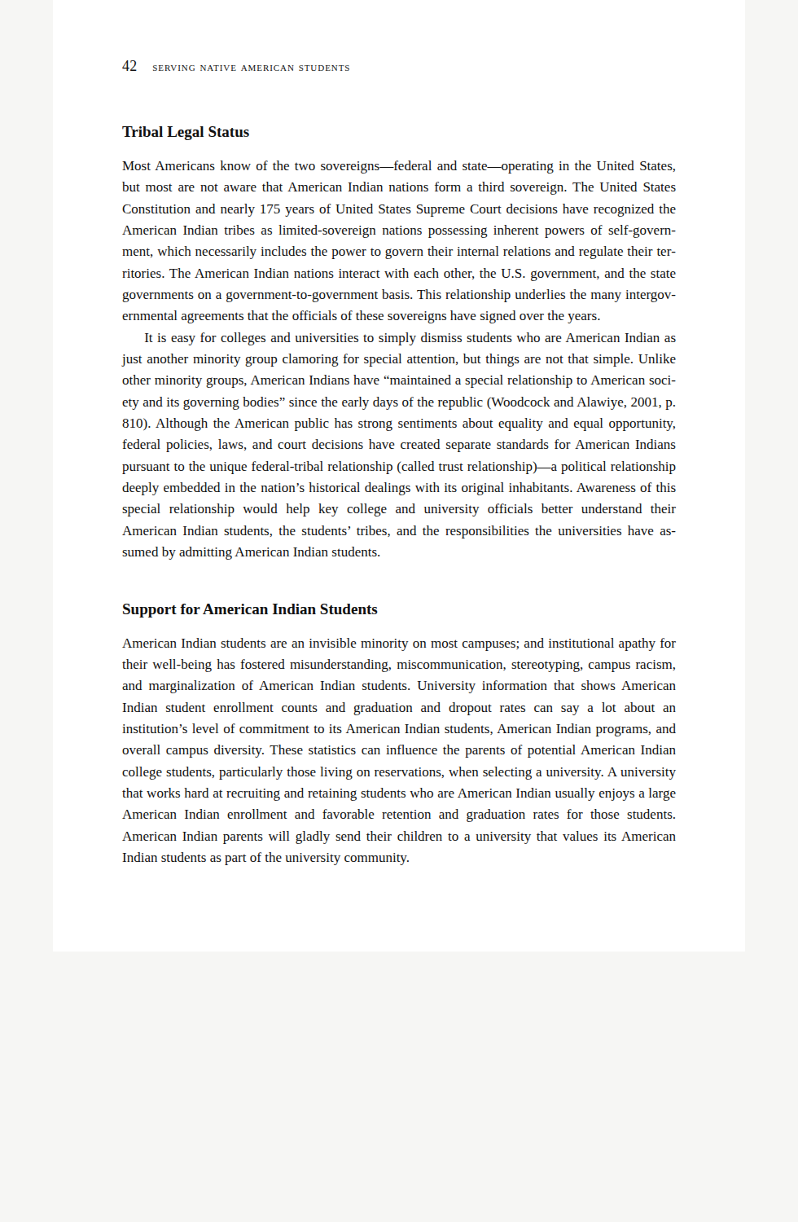42 Serving Native American Students
Tribal Legal Status
Most Americans know of the two sovereigns—federal and state—operating in the United States, but most are not aware that American Indian nations form a third sovereign. The United States Constitution and nearly 175 years of United States Supreme Court decisions have recognized the American Indian tribes as limited-sovereign nations possessing inherent powers of self-government, which necessarily includes the power to govern their internal relations and regulate their territories. The American Indian nations interact with each other, the U.S. government, and the state governments on a government-to-government basis. This relationship underlies the many intergovernmental agreements that the officials of these sovereigns have signed over the years.
It is easy for colleges and universities to simply dismiss students who are American Indian as just another minority group clamoring for special attention, but things are not that simple. Unlike other minority groups, American Indians have “maintained a special relationship to American society and its governing bodies” since the early days of the republic (Woodcock and Alawiye, 2001, p. 810). Although the American public has strong sentiments about equality and equal opportunity, federal policies, laws, and court decisions have created separate standards for American Indians pursuant to the unique federal-tribal relationship (called trust relationship)—a political relationship deeply embedded in the nation’s historical dealings with its original inhabitants. Awareness of this special relationship would help key college and university officials better understand their American Indian students, the students’ tribes, and the responsibilities the universities have assumed by admitting American Indian students.
Support for American Indian Students
American Indian students are an invisible minority on most campuses; and institutional apathy for their well-being has fostered misunderstanding, miscommunication, stereotyping, campus racism, and marginalization of American Indian students. University information that shows American Indian student enrollment counts and graduation and dropout rates can say a lot about an institution’s level of commitment to its American Indian students, American Indian programs, and overall campus diversity. These statistics can influence the parents of potential American Indian college students, particularly those living on reservations, when selecting a university. A university that works hard at recruiting and retaining students who are American Indian usually enjoys a large American Indian enrollment and favorable retention and graduation rates for those students. American Indian parents will gladly send their children to a university that values its American Indian students as part of the university community.